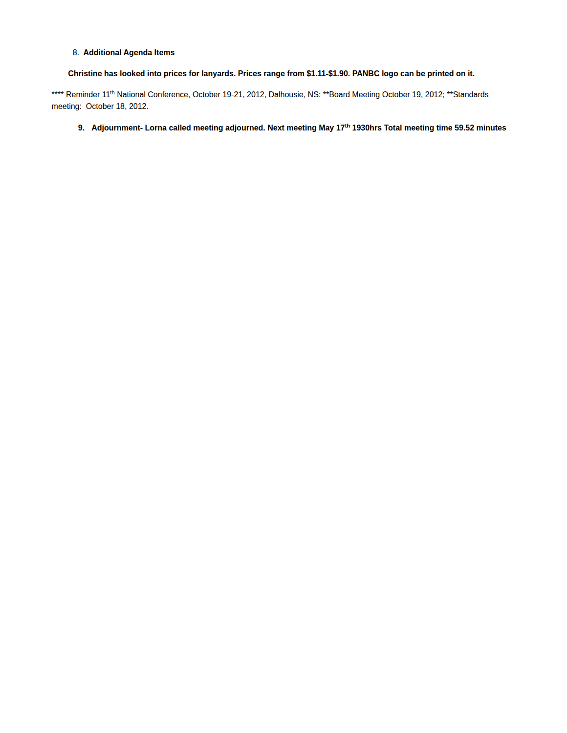8. Additional Agenda Items
Christine has looked into prices for lanyards. Prices range from $1.11-$1.90. PANBC logo can be printed on it.
**** Reminder 11th National Conference, October 19-21, 2012, Dalhousie, NS: **Board Meeting October 19, 2012; **Standards meeting: October 18, 2012.
Adjournment- Lorna called meeting adjourned. Next meeting May 17th 1930hrs Total meeting time 59.52 minutes